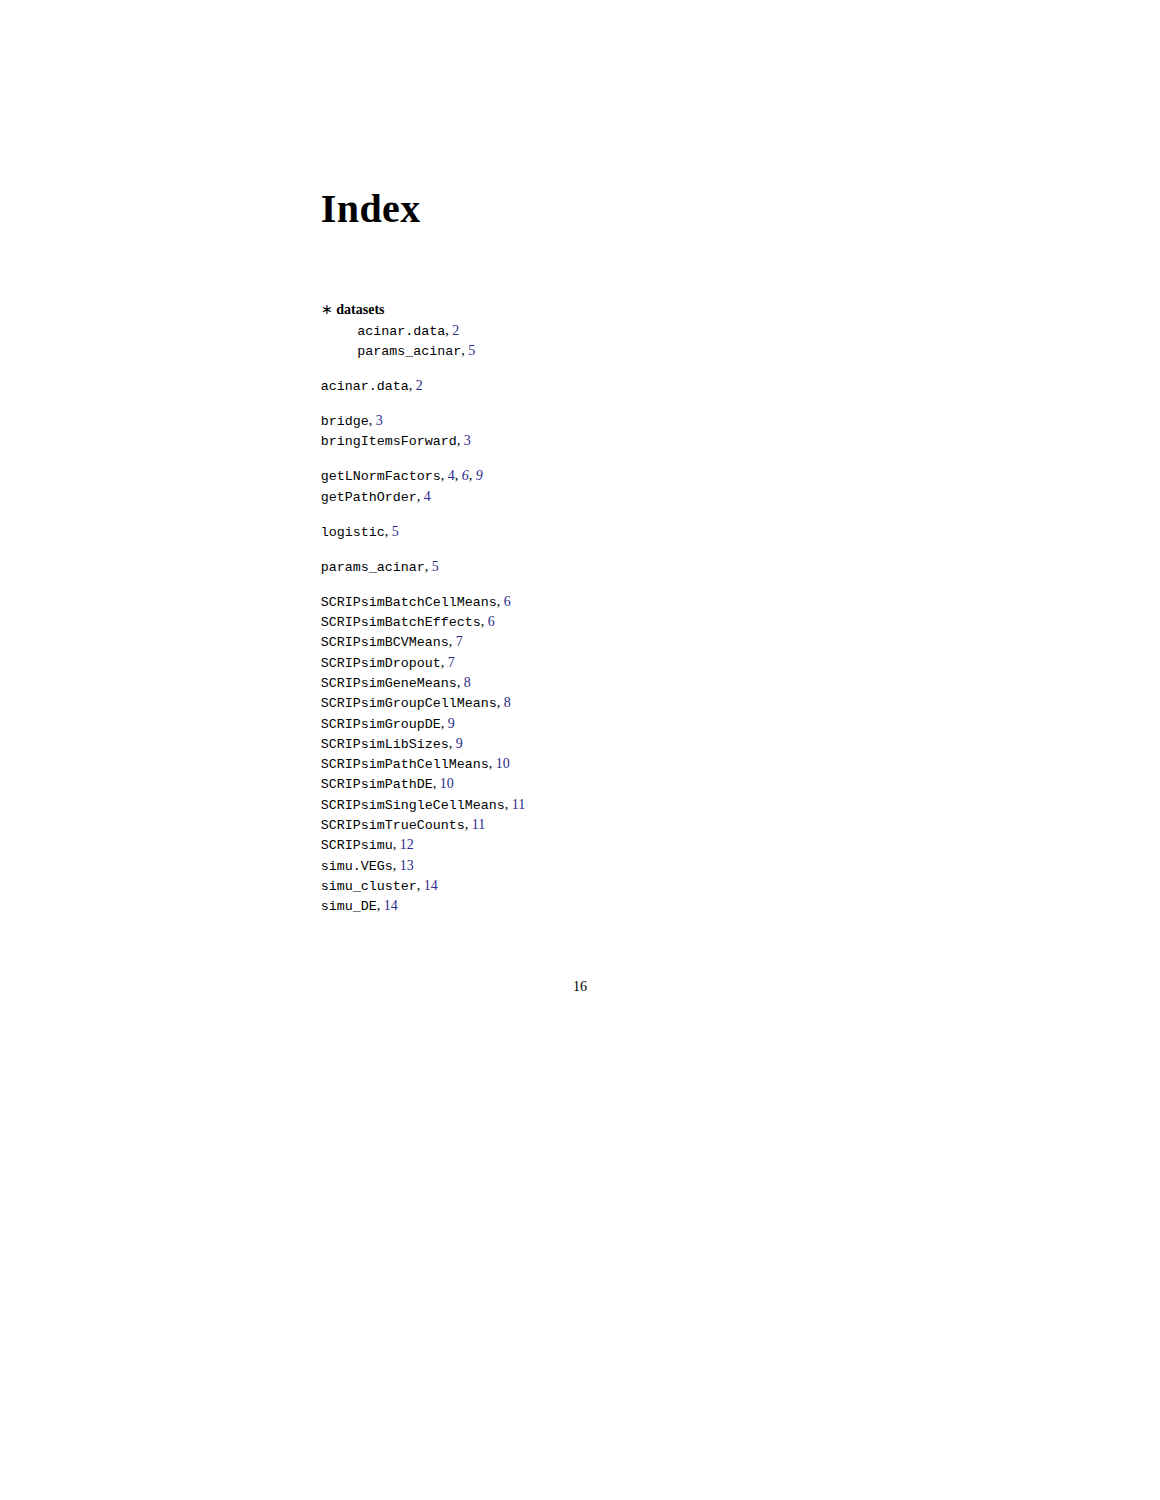Index
∗ datasets
acinar.data, 2
params_acinar, 5
acinar.data, 2
bridge, 3
bringItemsForward, 3
getLNormFactors, 4, 6, 9
getPathOrder, 4
logistic, 5
params_acinar, 5
SCRIPsimBatchCellMeans, 6
SCRIPsimBatchEffects, 6
SCRIPsimBCVMeans, 7
SCRIPsimDropout, 7
SCRIPsimGeneMeans, 8
SCRIPsimGroupCellMeans, 8
SCRIPsimGroupDE, 9
SCRIPsimLibSizes, 9
SCRIPsimPathCellMeans, 10
SCRIPsimPathDE, 10
SCRIPsimSingleCellMeans, 11
SCRIPsimTrueCounts, 11
SCRIPsimu, 12
simu.VEGs, 13
simu_cluster, 14
simu_DE, 14
16